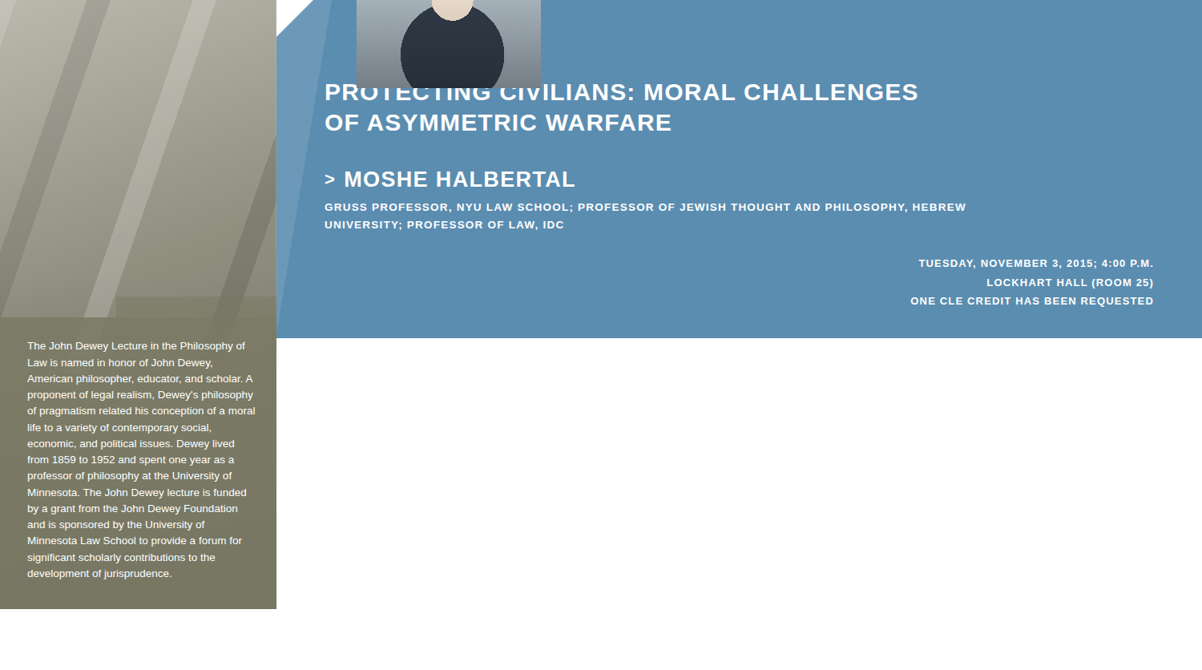The John Dewey Lecture in the Philosophy of Law
The John Dewey Lecture in the Philosophy of Law is named in honor of John Dewey, American philosopher, educator, and scholar. A proponent of legal realism, Dewey's philosophy of pragmatism related his conception of a moral life to a variety of contemporary social, economic, and political issues. Dewey lived from 1859 to 1952 and spent one year as a professor of philosophy at the University of Minnesota. The John Dewey lecture is funded by a grant from the John Dewey Foundation and is sponsored by the University of Minnesota Law School to provide a forum for significant scholarly contributions to the development of jurisprudence.
Protecting Civilians: Moral Challenges of Asymmetric Warfare
> Moshe Halbertal
Gruss Professor, NYU Law School; Professor of Jewish Thought and Philosophy, Hebrew University; Professor of Law, IDC
Tuesday, November 3, 2015; 4:00 p.m.
Lockhart Hall (Room 25)
One CLE credit has been requested
Moshe Halbertal is the Gruss Professor of Law at NYU School of Law, the John and Golda Cohen Professor of Jewish Thought and Philosophy at the Hebrew University and a Professor of Law at IDC. He received his PhD from Hebrew University in 1989, and from 1988 to 1992 he was a fellow at the Society of Fellows at Harvard University. Halbertal served as a visiting professor at Harvard Law School, University of Pennsylvania Law School and Yale Law School. He is the author of Idolatry (co-authored with Avishai Margalit, 1992); People of the Book: Canon, Meaning, and Authority (1997) both published by Harvard University Press; Concealment and Revelation: Esotericism in Jewish Tradition and Its Philosophical Implications (2007); On Sacrifice (2012); Maimonides: Life and Thought (2013) all published by Princeton University Press; and several books published in Hebrew, including Interpretative Revolutions in the Making (1997) and By Way of Truth: Nahmanides and the Creation of Tradition (2000). In 2010, Halbertal was named a member of Israel's Academy for the Sciences and the Humanities.